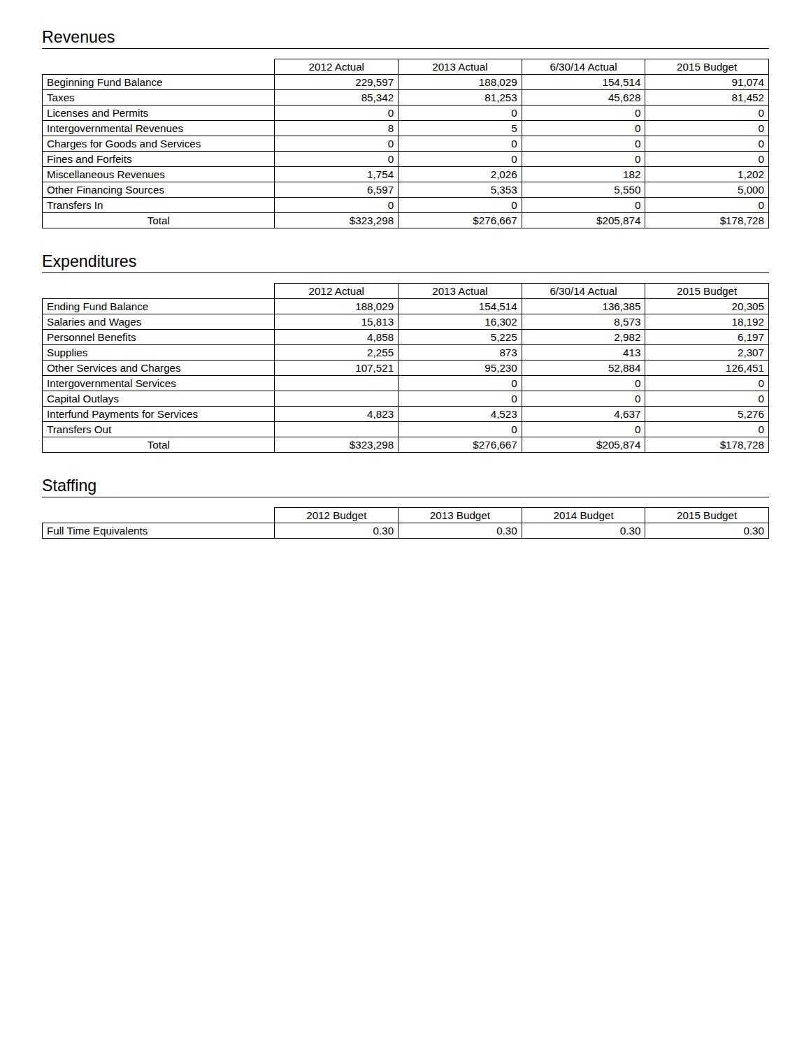Revenues
| | 2012 Actual | 2013 Actual | 6/30/14 Actual | 2015 Budget |
| --- | --- | --- | --- | --- |
| Beginning Fund Balance | 229,597 | 188,029 | 154,514 | 91,074 |
| Taxes | 85,342 | 81,253 | 45,628 | 81,452 |
| Licenses and Permits | 0 | 0 | 0 | 0 |
| Intergovernmental Revenues | 8 | 5 | 0 | 0 |
| Charges for Goods and Services | 0 | 0 | 0 | 0 |
| Fines and Forfeits | 0 | 0 | 0 | 0 |
| Miscellaneous Revenues | 1,754 | 2,026 | 182 | 1,202 |
| Other Financing Sources | 6,597 | 5,353 | 5,550 | 5,000 |
| Transfers In | 0 | 0 | 0 | 0 |
| Total | $323,298 | $276,667 | $205,874 | $178,728 |
Expenditures
| | 2012 Actual | 2013 Actual | 6/30/14 Actual | 2015 Budget |
| --- | --- | --- | --- | --- |
| Ending Fund Balance | 188,029 | 154,514 | 136,385 | 20,305 |
| Salaries and Wages | 15,813 | 16,302 | 8,573 | 18,192 |
| Personnel Benefits | 4,858 | 5,225 | 2,982 | 6,197 |
| Supplies | 2,255 | 873 | 413 | 2,307 |
| Other Services and Charges | 107,521 | 95,230 | 52,884 | 126,451 |
| Intergovernmental Services | | 0 | 0 | 0 |
| Capital Outlays | | 0 | 0 | 0 |
| Interfund Payments for Services | 4,823 | 4,523 | 4,637 | 5,276 |
| Transfers Out | | 0 | 0 | 0 |
| Total | $323,298 | $276,667 | $205,874 | $178,728 |
Staffing
| | 2012 Budget | 2013 Budget | 2014 Budget | 2015 Budget |
| --- | --- | --- | --- | --- |
| Full Time Equivalents | 0.30 | 0.30 | 0.30 | 0.30 |